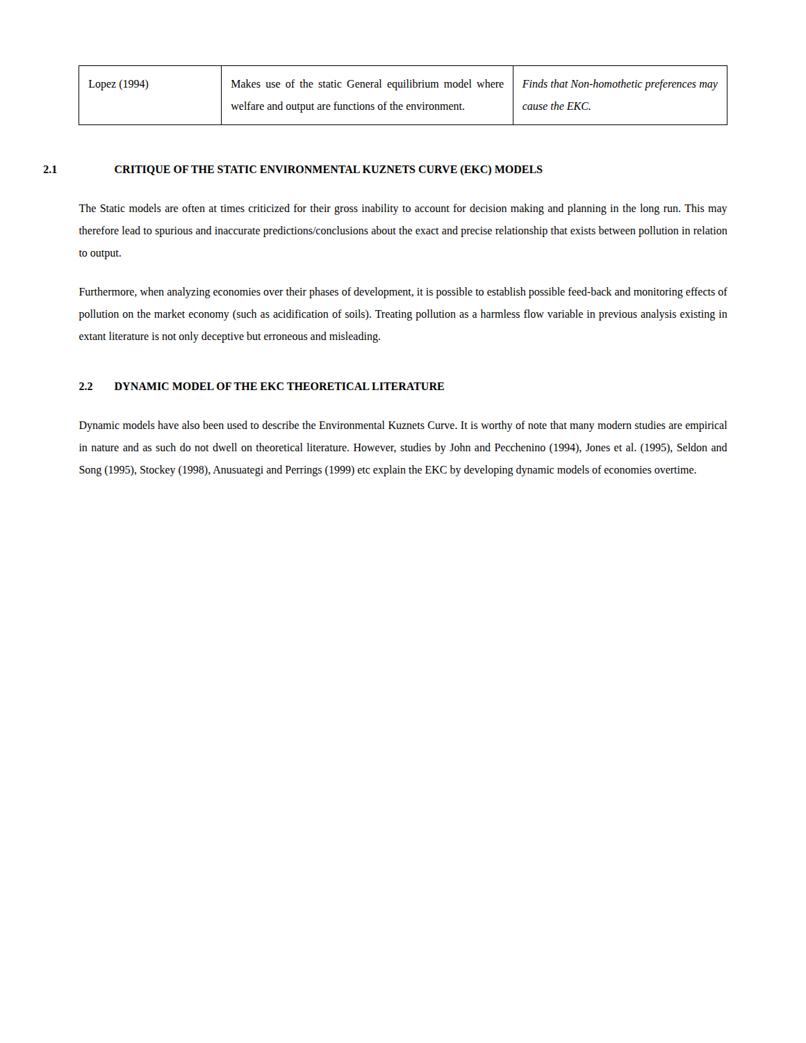| Lopez (1994) | Makes use of the static General equilibrium model where welfare and output are functions of the environment. | Finds that Non-homothetic preferences may cause the EKC. |
2.1 CRITIQUE OF THE STATIC ENVIRONMENTAL KUZNETS CURVE (EKC) MODELS
The Static models are often at times criticized for their gross inability to account for decision making and planning in the long run. This may therefore lead to spurious and inaccurate predictions/conclusions about the exact and precise relationship that exists between pollution in relation to output.
Furthermore, when analyzing economies over their phases of development, it is possible to establish possible feed-back and monitoring effects of pollution on the market economy (such as acidification of soils). Treating pollution as a harmless flow variable in previous analysis existing in extant literature is not only deceptive but erroneous and misleading.
2.2 DYNAMIC MODEL OF THE EKC THEORETICAL LITERATURE
Dynamic models have also been used to describe the Environmental Kuznets Curve. It is worthy of note that many modern studies are empirical in nature and as such do not dwell on theoretical literature. However, studies by John and Pecchenino (1994), Jones et al. (1995), Seldon and Song (1995), Stockey (1998), Anusuategi and Perrings (1999) etc explain the EKC by developing dynamic models of economies overtime.